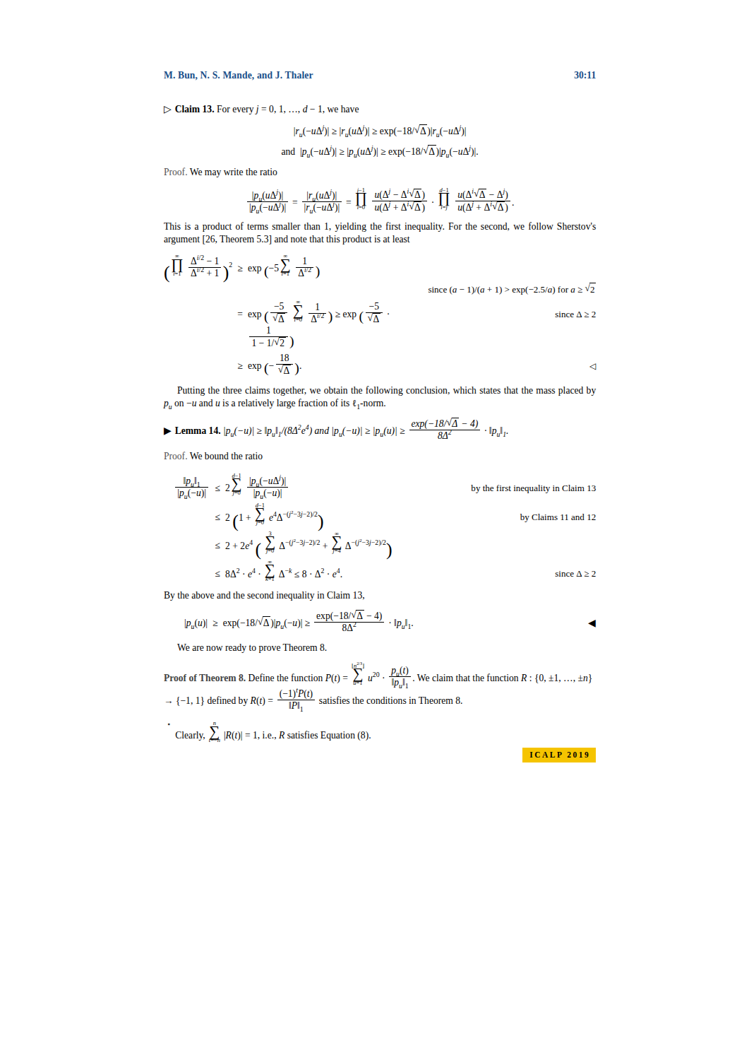M. Bun, N. S. Mande, and J. Thaler 30:11
▷Claim 13. For every j = 0, 1, …, d − 1, we have
|ru(−u Δj)| ≥ |ru(u Δj)| ≥ exp(−18/Δ)|ru(−u Δj)|
and |pu(−u Δj)| ≥ |pu(u Δj)| ≥ exp(−18/Δ)|pu(−u Δj)|.
Proof. We may write the ratio
|pu(u Δj)||pu(−u Δj)| = |ru(u Δj)||ru(−u Δj)| = j−1∏i=0 u(Δj − ΔiΔ) u(Δj + ΔiΔ) · d−1∏i=j u(ΔiΔ − Δj) u(Δj + ΔiΔ).
This is a product of terms smaller than 1, yielding the first inequality. For the second, we follow Sherstov's argument [26, Theorem 5.3] and note that this product is at least
| ( ∞ ∏ i =1 Δ i /2 − 1 Δ i /2 + 1 ) 2 | ≥ | exp ( −5 ∞ ∑ i =1 1 Δ i /2 ) | |
| | | | since ( a − 1)/( a + 1) > exp(−2.5/ a ) for a ≥ 2 |
| | = | exp ( −5 Δ ∞ ∑ i =0 1 Δ i /2 ) ≥ exp ( −5 Δ · 1 1 − 1/ 2 ) | since Δ ≥ 2 |
| | ≥ | exp ( − 18 Δ ) . | ◁ |
Putting the three claims together, we obtain the following conclusion, which states that the mass placed by pu on −u and u is a relatively large fraction of its ℓ1-norm.
▶Lemma 14. |pu(−u)| ≥ ‖pu‖1/(8Δ2e4) and |pu(−u)| ≥ |pu(u)| ≥ exp(−18/Δ − 4) 8Δ2 · ‖pu‖1.
Proof. We bound the ratio
| ‖ p u ‖ 1 / p u (− u )/ | ≤ | 2 d −1 ∑ j =0 / p u (− u Δ j )/ / p u (− u )/ | by the first inequality in Claim 13 |
| | ≤ | 2 ( 1 + d −1 ∑ j =0 e 4 Δ −( j 2 −3 j −2)/2 ) | by Claims 11 and 12 |
| | ≤ | 2 + 2 e 4 ( 3 ∑ j =0 Δ −( j 2 −3 j −2)/2 + ∞ ∑ j =4 Δ −( j 2 −3 j −2)/2 ) | |
| | ≤ | 8Δ 2 · e 4 · ∞ ∑ k =1 Δ − k ≤ 8 · Δ 2 · e 4 . | since Δ ≥ 2 |
By the above and the second inequality in Claim 13,
| / p u ( u )/ | ≥ | exp(−18/ Δ )/ p u (− u )/ ≥ exp(−18/ Δ − 4) 8Δ 2 · ‖ p u ‖ 1 . | ◀ |
We are now ready to prove Theorem 8.
Proof of Theorem 8. Define the function P(t) = ⌊n2/3⌋∑u=1 u20 · pu(t)‖pu‖1. We claim that the function R : {0, ±1, …, ±n} → {−1, 1} defined by R(t) = (−1)tP(t)‖P‖1 satisfies the conditions in Theorem 8.
Clearly, n∑t=−n |R(t)| = 1, i.e., R satisfies Equation (8).
ICALP 2019